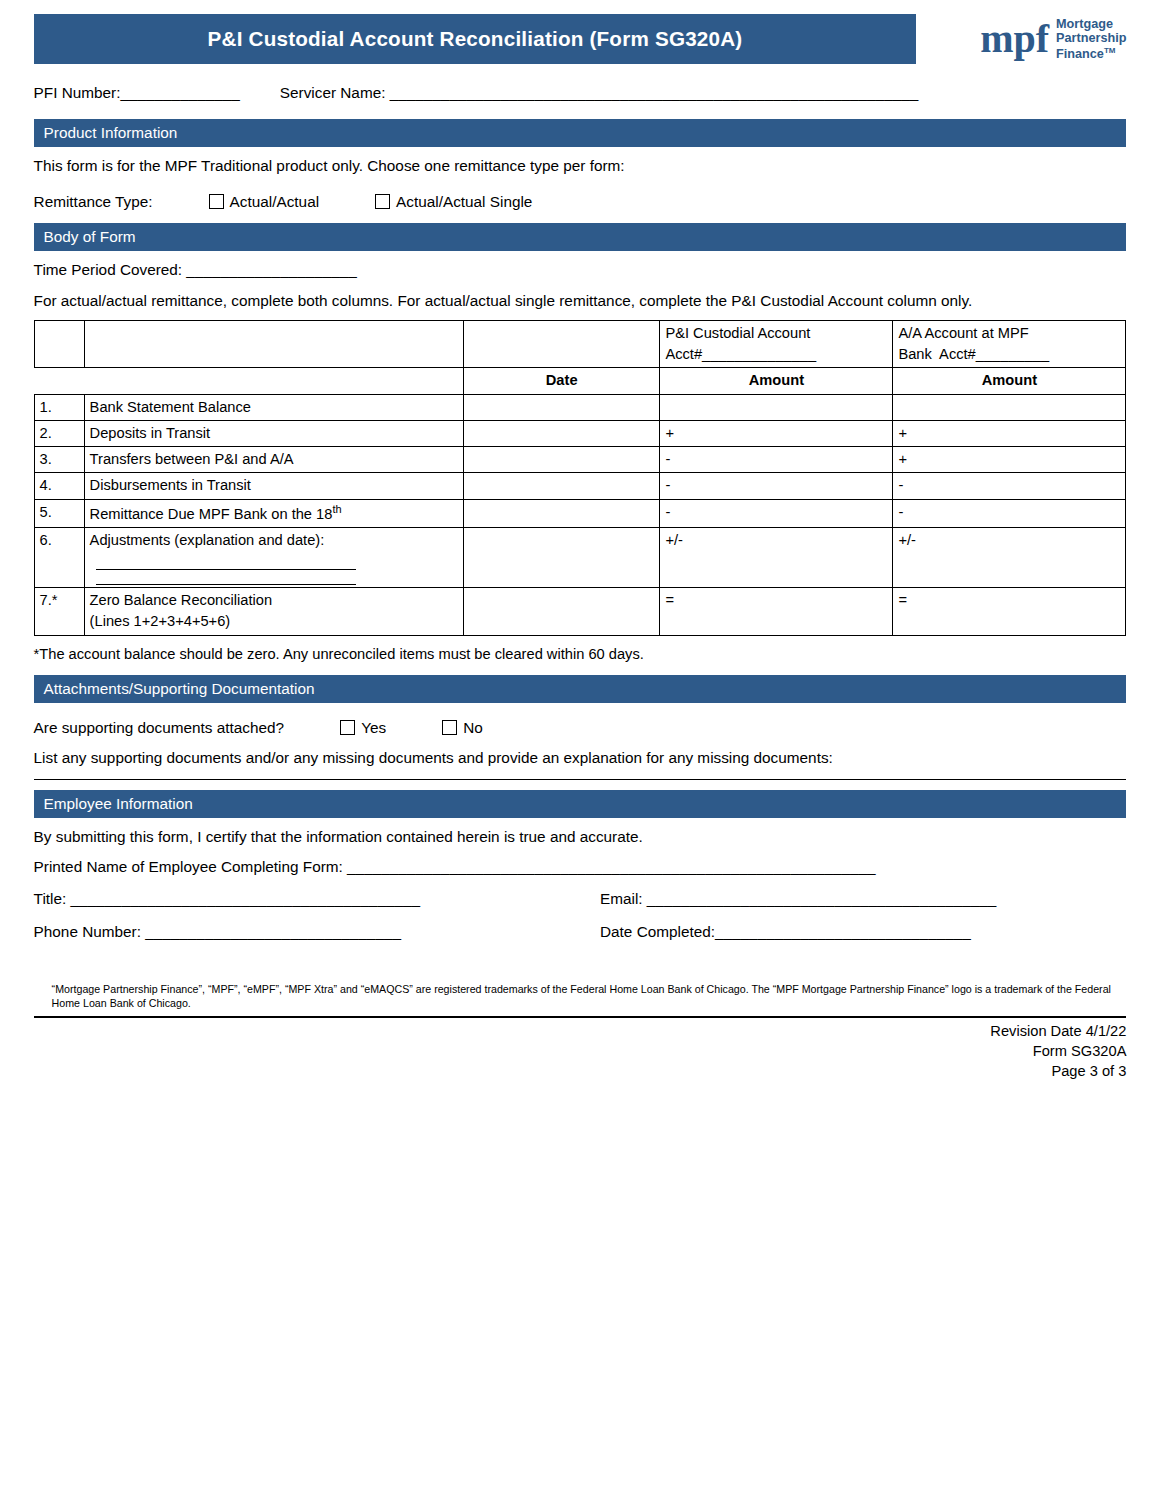P&I Custodial Account Reconciliation (Form SG320A)
mpf
Mortgage
Partnership
FinanceTM
PFI Number:______________ Servicer Name: ______________________________________________________________
Product Information
This form is for the MPF Traditional product only. Choose one remittance type per form:
Remittance Type: Actual/Actual Actual/Actual Single
Body of Form
Time Period Covered: ____________________
For actual/actual remittance, complete both columns. For actual/actual single remittance, complete the P&I Custodial Account column only.
| | | | P&I Custodial Account Acct#______________ | A/A Account at MPF Bank Acct#_________ |
| | | Date | Amount | Amount |
| 1. | Bank Statement Balance | | | |
| 2. | Deposits in Transit | | + | + |
| 3. | Transfers between P&I and A/A | | - | + |
| 4. | Disbursements in Transit | | - | - |
| 5. | Remittance Due MPF Bank on the 18 th | | - | - |
| 6. | Adjustments (explanation and date): | | +/- | +/- |
| 7.* | Zero Balance Reconciliation (Lines 1+2+3+4+5+6) | | = | = |
*The account balance should be zero. Any unreconciled items must be cleared within 60 days.
Attachments/Supporting Documentation
Are supporting documents attached? Yes No
List any supporting documents and/or any missing documents and provide an explanation for any missing documents:
Employee Information
By submitting this form, I certify that the information contained herein is true and accurate.
Printed Name of Employee Completing Form: ______________________________________________________________
Title: _________________________________________
Email: _________________________________________
Phone Number: ______________________________
Date Completed:______________________________
“Mortgage Partnership Finance”, “MPF”, “eMPF”, “MPF Xtra” and “eMAQCS” are registered trademarks of the Federal Home Loan Bank of Chicago. The “MPF Mortgage Partnership Finance” logo is a trademark of the Federal Home Loan Bank of Chicago.
Revision Date 4/1/22
Form SG320A
Page 3 of 3